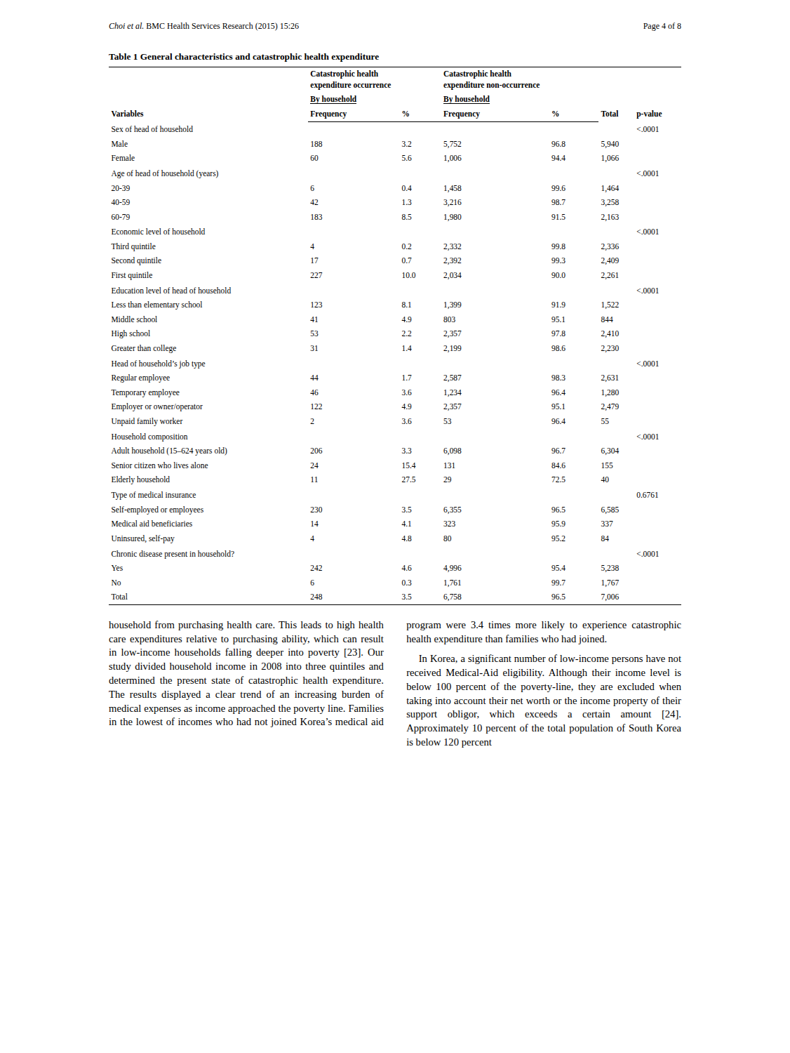Choi et al. BMC Health Services Research (2015) 15:26
Page 4 of 8
Table 1 General characteristics and catastrophic health expenditure
| Variables | Catastrophic health expenditure occurrence | Catastrophic health expenditure non-occurrence | Total | p-value |
| --- | --- | --- | --- | --- |
| By household | By household |
| Frequency | % | Frequency | % |
| Sex of head of household | | | | | | <.0001 |
| Male | 188 | 3.2 | 5,752 | 96.8 | 5,940 | |
| Female | 60 | 5.6 | 1,006 | 94.4 | 1,066 | |
| Age of head of household (years) | | | | | | <.0001 |
| 20-39 | 6 | 0.4 | 1,458 | 99.6 | 1,464 | |
| 40-59 | 42 | 1.3 | 3,216 | 98.7 | 3,258 | |
| 60-79 | 183 | 8.5 | 1,980 | 91.5 | 2,163 | |
| Economic level of household | | | | | | <.0001 |
| Third quintile | 4 | 0.2 | 2,332 | 99.8 | 2,336 | |
| Second quintile | 17 | 0.7 | 2,392 | 99.3 | 2,409 | |
| First quintile | 227 | 10.0 | 2,034 | 90.0 | 2,261 | |
| Education level of head of household | | | | | | <.0001 |
| Less than elementary school | 123 | 8.1 | 1,399 | 91.9 | 1,522 | |
| Middle school | 41 | 4.9 | 803 | 95.1 | 844 | |
| High school | 53 | 2.2 | 2,357 | 97.8 | 2,410 | |
| Greater than college | 31 | 1.4 | 2,199 | 98.6 | 2,230 | |
| Head of household’s job type | | | | | | <.0001 |
| Regular employee | 44 | 1.7 | 2,587 | 98.3 | 2,631 | |
| Temporary employee | 46 | 3.6 | 1,234 | 96.4 | 1,280 | |
| Employer or owner/operator | 122 | 4.9 | 2,357 | 95.1 | 2,479 | |
| Unpaid family worker | 2 | 3.6 | 53 | 96.4 | 55 | |
| Household composition | | | | | | <.0001 |
| Adult household (15–624 years old) | 206 | 3.3 | 6,098 | 96.7 | 6,304 | |
| Senior citizen who lives alone | 24 | 15.4 | 131 | 84.6 | 155 | |
| Elderly household | 11 | 27.5 | 29 | 72.5 | 40 | |
| Type of medical insurance | | | | | | 0.6761 |
| Self-employed or employees | 230 | 3.5 | 6,355 | 96.5 | 6,585 | |
| Medical aid beneficiaries | 14 | 4.1 | 323 | 95.9 | 337 | |
| Uninsured, self-pay | 4 | 4.8 | 80 | 95.2 | 84 | |
| Chronic disease present in household? | | | | | | <.0001 |
| Yes | 242 | 4.6 | 4,996 | 95.4 | 5,238 | |
| No | 6 | 0.3 | 1,761 | 99.7 | 1,767 | |
| Total | 248 | 3.5 | 6,758 | 96.5 | 7,006 | |
household from purchasing health care. This leads to high health care expenditures relative to purchasing ability, which can result in low-income households falling deeper into poverty [23]. Our study divided household income in 2008 into three quintiles and determined the present state of catastrophic health expenditure. The results displayed a clear trend of an increasing burden of medical expenses as income approached the poverty line. Families in the lowest of incomes who had not joined Korea’s medical aid program were 3.4 times more likely to experience catastrophic health expenditure than families who had joined.
In Korea, a significant number of low-income persons have not received Medical-Aid eligibility. Although their income level is below 100 percent of the poverty-line, they are excluded when taking into account their net worth or the income property of their support obligor, which exceeds a certain amount [24]. Approximately 10 percent of the total population of South Korea is below 120 percent